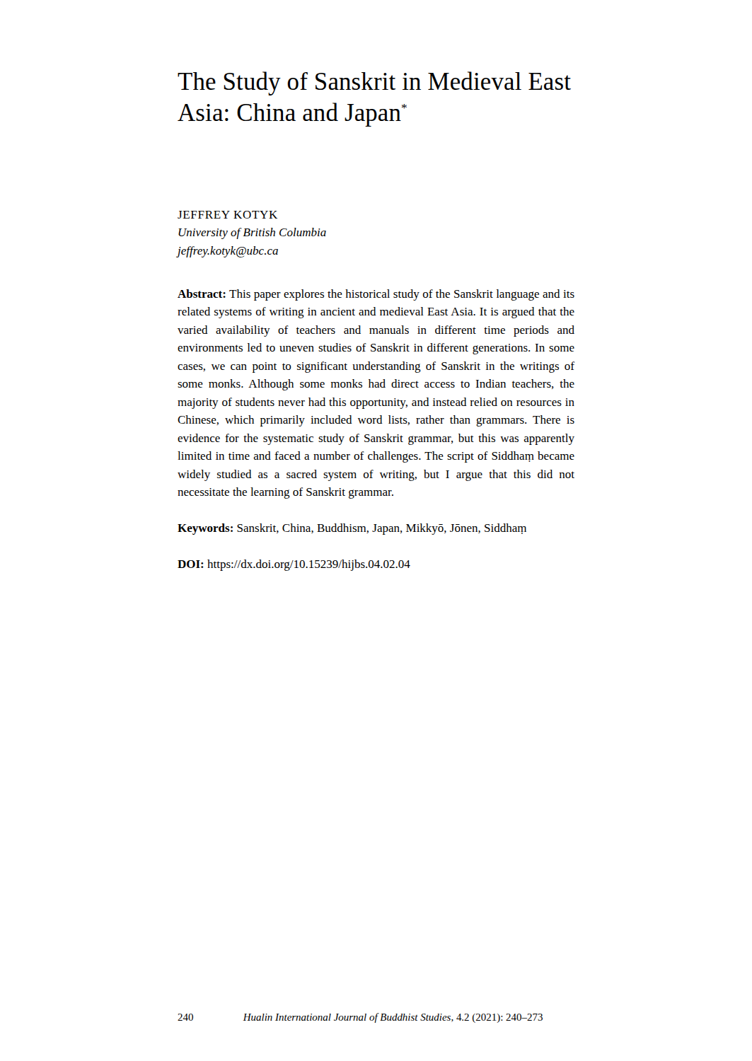The Study of Sanskrit in Medieval East Asia: China and Japan*
JEFFREY KOTYK
University of British Columbia
jeffrey.kotyk@ubc.ca
Abstract: This paper explores the historical study of the Sanskrit language and its related systems of writing in ancient and medieval East Asia. It is argued that the varied availability of teachers and manuals in different time periods and environments led to uneven studies of Sanskrit in different generations. In some cases, we can point to significant understanding of Sanskrit in the writings of some monks. Although some monks had direct access to Indian teachers, the majority of students never had this opportunity, and instead relied on resources in Chinese, which primarily included word lists, rather than grammars. There is evidence for the systematic study of Sanskrit grammar, but this was apparently limited in time and faced a number of challenges. The script of Siddhaṃ became widely studied as a sacred system of writing, but I argue that this did not necessitate the learning of Sanskrit grammar.
Keywords: Sanskrit, China, Buddhism, Japan, Mikkyō, Jōnen, Siddhaṃ
DOI: https://dx.doi.org/10.15239/hijbs.04.02.04
240 Hualin International Journal of Buddhist Studies, 4.2 (2021): 240–273